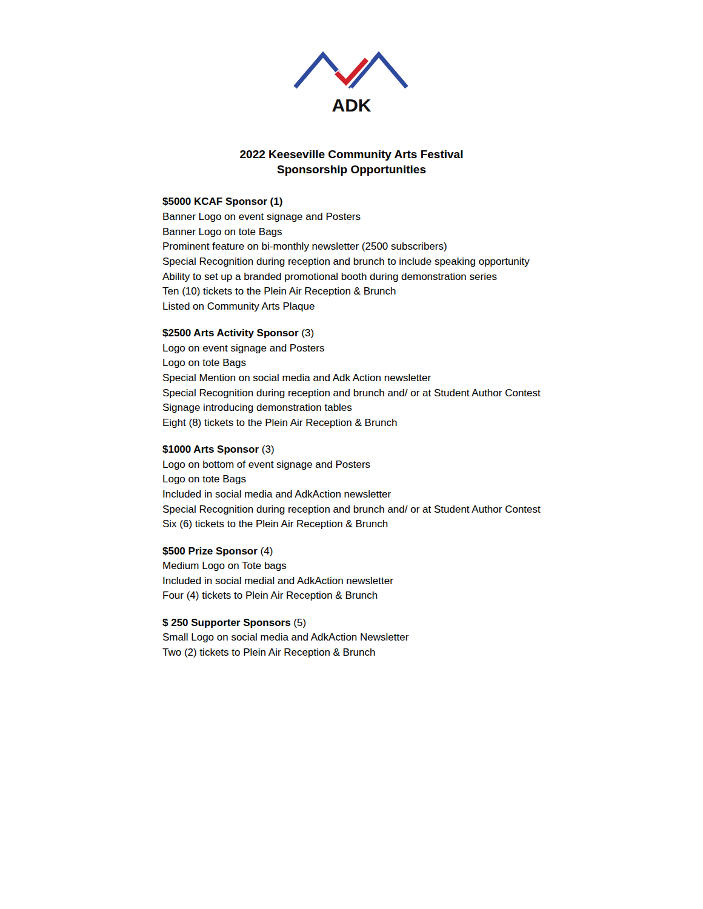ADK
2022 Keeseville Community Arts Festival Sponsorship Opportunities
$5000 KCAF Sponsor (1)
Banner Logo on event signage and Posters
Banner Logo on tote Bags
Prominent feature on bi-monthly newsletter (2500 subscribers)
Special Recognition during reception and brunch to include speaking opportunity
Ability to set up a branded promotional booth during demonstration series
Ten (10) tickets to the Plein Air Reception & Brunch
Listed on Community Arts Plaque
$2500 Arts Activity Sponsor (3)
Logo on event signage and Posters
Logo on tote Bags
Special Mention on social media and Adk Action newsletter
Special Recognition during reception and brunch and/ or at Student Author Contest
Signage introducing demonstration tables
Eight (8) tickets to the Plein Air Reception & Brunch
$1000 Arts Sponsor (3)
Logo on bottom of event signage and Posters
Logo on tote Bags
Included in social media and AdkAction newsletter
Special Recognition during reception and brunch and/ or at Student Author Contest
Six (6) tickets to the Plein Air Reception & Brunch
$500 Prize Sponsor (4)
Medium Logo on Tote bags
Included in social medial and AdkAction newsletter
Four (4) tickets to Plein Air Reception & Brunch
$ 250 Supporter Sponsors (5)
Small Logo on social media and AdkAction Newsletter
Two (2) tickets to Plein Air Reception & Brunch